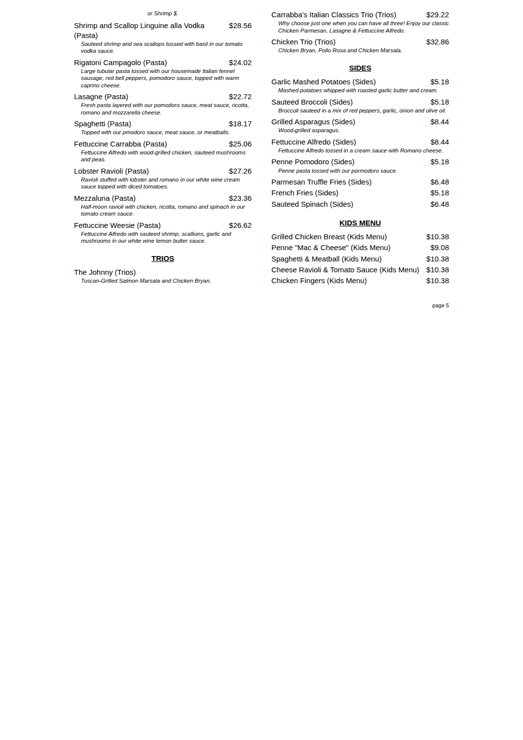or Shrimp $.
Shrimp and Scallop Linguine alla Vodka (Pasta) $28.56
Sauteed shrimp and sea scallops tossed with basil in our tomato vodka sauce.
Rigatoni Campagolo (Pasta) $24.02
Large tubular pasta tossed with our housemade Italian fennel sausage, red bell peppers, pomodoro sauce, topped with warm caprino cheese.
Lasagne (Pasta) $22.72
Fresh pasta layered with our pomodoro sauce, meat sauce, ricotta, romano and mozzarella cheese.
Spaghetti (Pasta) $18.17
Topped with our pmodoro sauce, meat sauce, or meatballs.
Fettuccine Carrabba (Pasta) $25.06
Fettuccine Alfredo with wood-grilled chicken, sauteed mushrooms and peas.
Lobster Ravioli (Pasta) $27.26
Ravioli stuffed with lobster and romano in our white wine cream sauce topped with diced tomatoes.
Mezzaluna (Pasta) $23.36
Half-moon ravioli with chicken, ricotta, romano and spinach in our tomato cream sauce.
Fettuccine Weesie (Pasta) $26.62
Fettuccine Alfredo with sauteed shrimp, scallions, garlic and mushrooms in our white wine lemon butter sauce.
TRIOS
The Johnny (Trios)
Tuscan-Grilled Salmon Marsala and Chicken Bryan.
Carrabba's Italian Classics Trio (Trios) $29.22
Why choose just one when you can have all three! Enjoy our classic Chicken Parmesan, Lasagne & Fettuccine Alfredo.
Chicken Trio (Trios) $32.86
Chicken Bryan, Pollo Rosa and Chicken Marsala.
SIDES
Garlic Mashed Potatoes (Sides) $5.18
Mashed potatoes whipped with roasted garlic butter and cream.
Sauteed Broccoli (Sides) $5.18
Broccoli sauteed in a mix of red peppers, garlic, onion and olive oil.
Grilled Asparagus (Sides) $8.44
Wood-grilled asparagus.
Fettuccine Alfredo (Sides) $8.44
Fettuccine Alfredo tossed in a cream sauce with Romano cheese.
Penne Pomodoro (Sides) $5.18
Penne pasta tossed with our pormodoro sauce.
Parmesan Truffle Fries (Sides) $6.48
French Fries (Sides) $5.18
Sauteed Spinach (Sides) $6.48
KIDS MENU
Grilled Chicken Breast (Kids Menu) $10.38
Penne "Mac & Cheese" (Kids Menu) $9.08
Spaghetti & Meatball (Kids Menu) $10.38
Cheese Ravioli & Tomato Sauce (Kids Menu) $10.38
Chicken Fingers (Kids Menu) $10.38
page 5